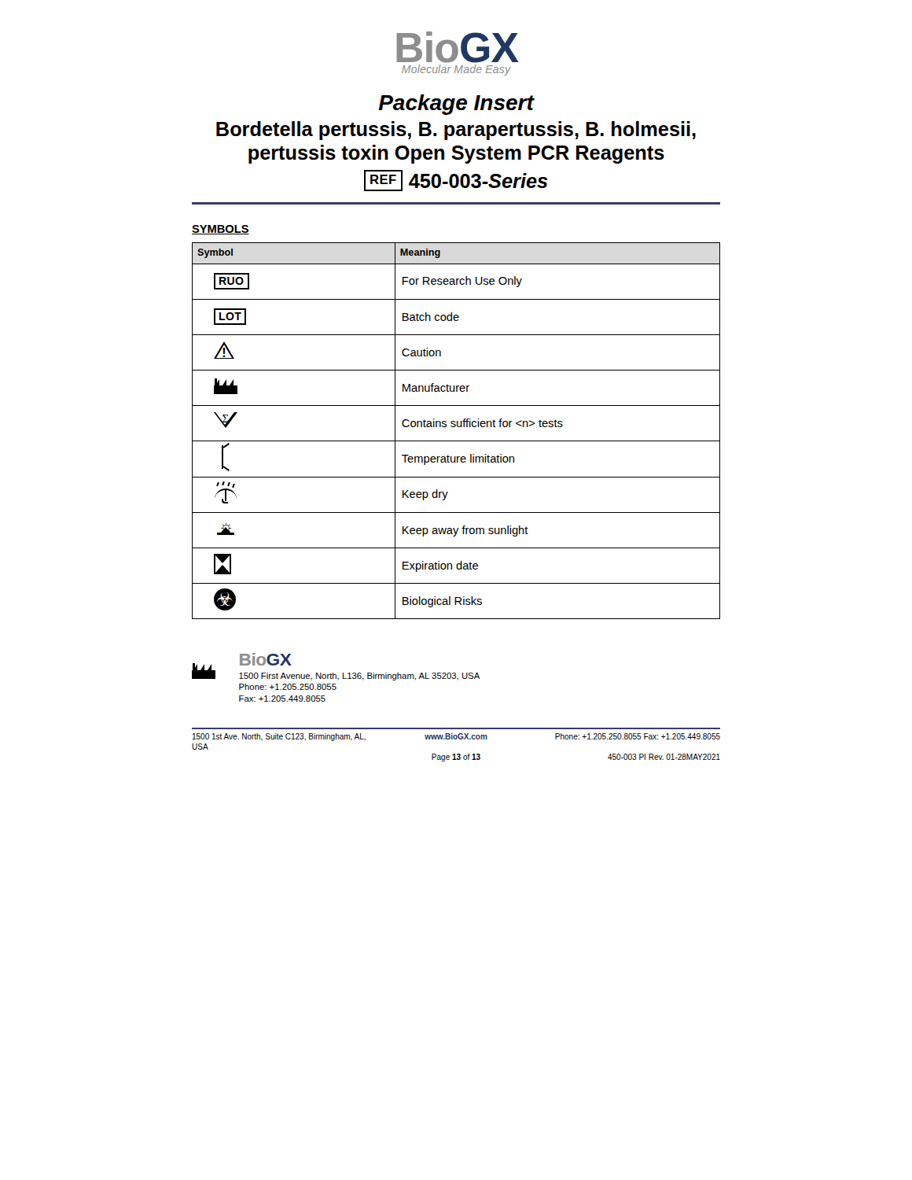Bio GX
Molecular Made Easy
Package Insert
Bordetella pertussis, B. parapertussis, B. holmesii,
pertussis toxin Open System PCR Reagents
REF 450-003-Series
SYMBOLS
| Symbol | Meaning |
| --- | --- |
| RUO | For Research Use Only |
| LOT | Batch code |
| ! | Caution |
| | Manufacturer |
| Σ | Contains sufficient for <n> tests |
| | Temperature limitation |
| | Keep dry |
| ☼ | Keep away from sunlight |
| | Expiration date |
| ☣ | Biological Risks |
Bio GX
1500 First Avenue, North, L136, Birmingham, AL 35203, USA
Phone: +1.205.250.8055
Fax: +1.205.449.8055
1500 1st Ave. North, Suite C123, Birmingham, AL, USA
www.BioGX.com
Phone: +1.205.250.8055 Fax: +1.205.449.8055
Page 13 of 13
450-003 PI Rev. 01-28MAY2021